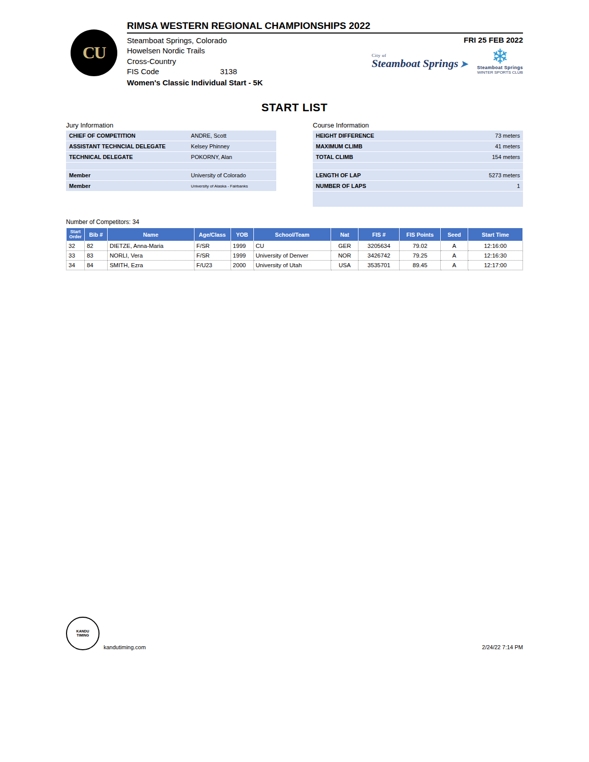CU
RIMSA WESTERN REGIONAL CHAMPIONSHIPS 2022
Steamboat Springs, Colorado
Howelsen Nordic Trails
Cross-Country
FIS Code 3138
Women's Classic Individual Start - 5K
FRI 25 FEB 2022
City of
Steamboat Springs➤
❄
Steamboat Springs
WINTER SPORTS CLUB
START LIST
Jury Information
| Chief of Competition | ANDRE, Scott |
| Assistant Techncial Delegate | Kelsey Phinney |
| Technical Delegate | POKORNY, Alan |
| Member | University of Colorado |
| Member | University of Alaska - Fairbanks |
Course Information
| Height Difference | 73 meters |
| Maximum Climb | 41 meters |
| Total Climb | 154 meters |
| Length of Lap | 5273 meters |
| Number of Laps | 1 |
Number of Competitors: 34
| Start Order | Bib # | Name | Age/Class | YOB | School/Team | Nat | FIS # | FIS Points | Seed | Start Time |
| --- | --- | --- | --- | --- | --- | --- | --- | --- | --- | --- |
| 32 | 82 | DIETZE, Anna-Maria | F/SR | 1999 | CU | GER | 3205634 | 79.02 | A | 12:16:00 |
| 33 | 83 | NORLI, Vera | F/SR | 1999 | University of Denver | NOR | 3426742 | 79.25 | A | 12:16:30 |
| 34 | 84 | SMITH, Ezra | F/U23 | 2000 | University of Utah | USA | 3535701 | 89.45 | A | 12:17:00 |
KANDU
TIMING
kandutiming.com
2/24/22 7:14 PM